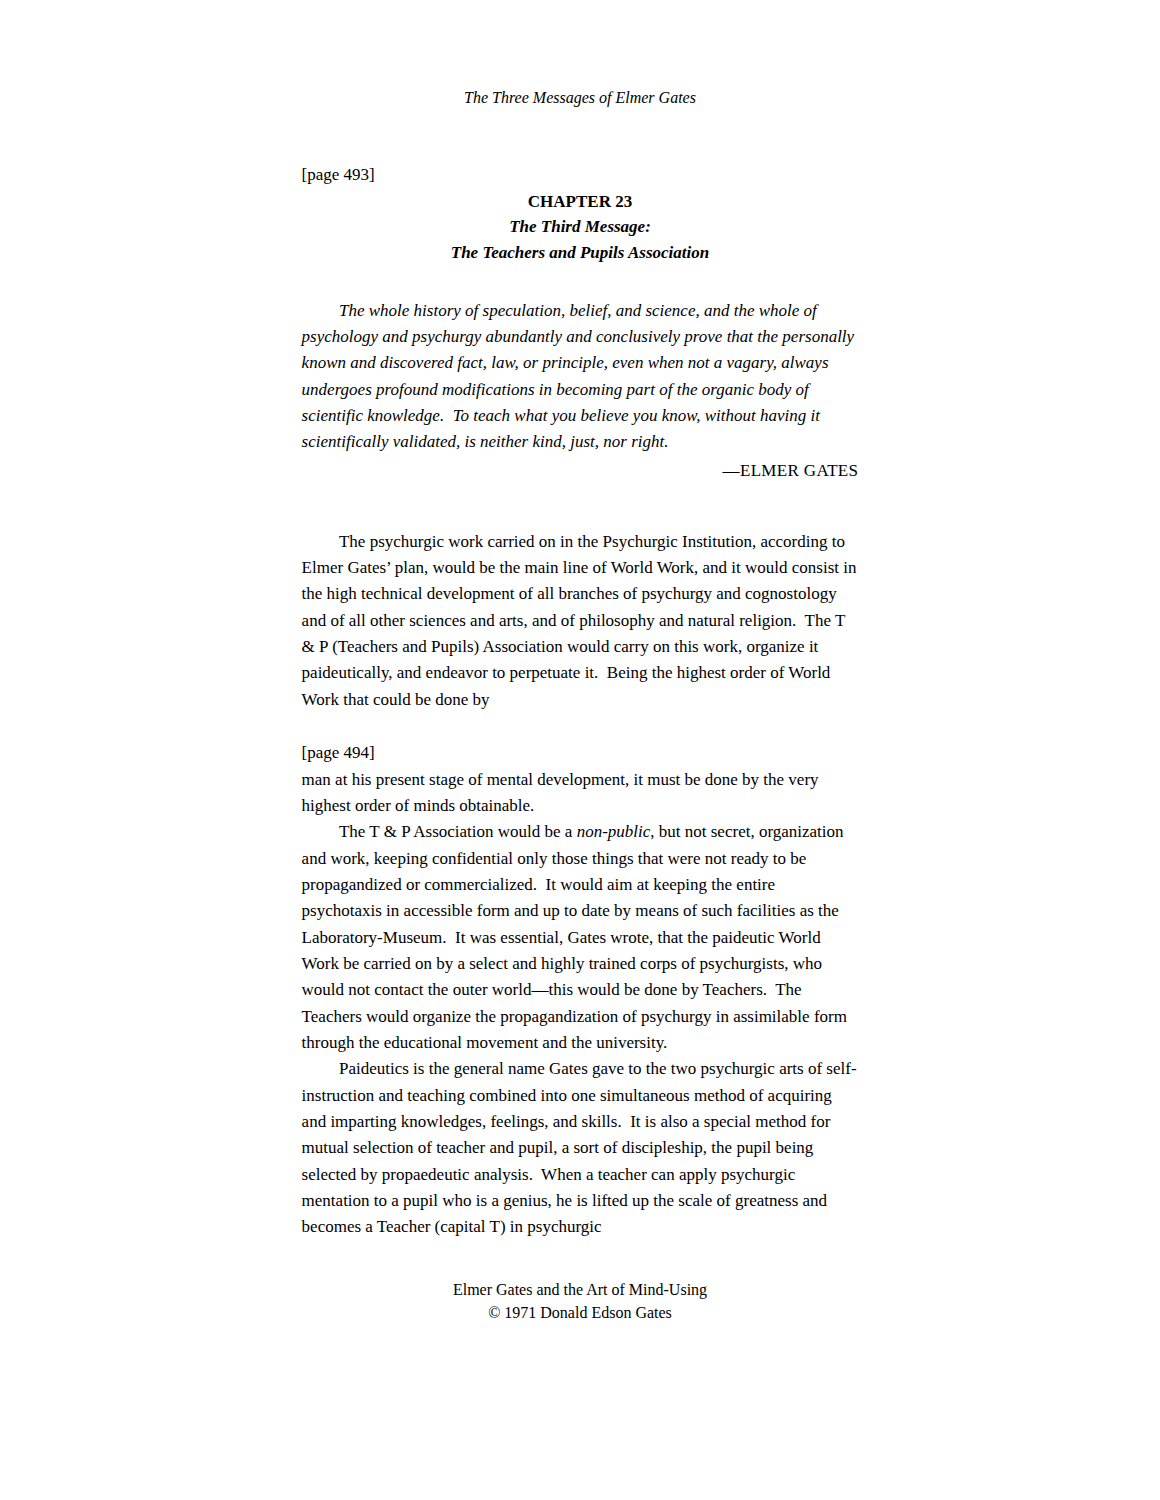The Three Messages of Elmer Gates
[page 493]
CHAPTER 23
The Third Message:
The Teachers and Pupils Association
The whole history of speculation, belief, and science, and the whole of psychology and psychurgy abundantly and conclusively prove that the personally known and discovered fact, law, or principle, even when not a vagary, always undergoes profound modifications in becoming part of the organic body of scientific knowledge. To teach what you believe you know, without having it scientifically validated, is neither kind, just, nor right.
—ELMER GATES
The psychurgic work carried on in the Psychurgic Institution, according to Elmer Gates’ plan, would be the main line of World Work, and it would consist in the high technical development of all branches of psychurgy and cognostology and of all other sciences and arts, and of philosophy and natural religion. The T & P (Teachers and Pupils) Association would carry on this work, organize it paideutically, and endeavor to perpetuate it. Being the highest order of World Work that could be done by
[page 494]
man at his present stage of mental development, it must be done by the very highest order of minds obtainable.
The T & P Association would be a non-public, but not secret, organization and work, keeping confidential only those things that were not ready to be propagandized or commercialized. It would aim at keeping the entire psychotaxis in accessible form and up to date by means of such facilities as the Laboratory-Museum. It was essential, Gates wrote, that the paideutic World Work be carried on by a select and highly trained corps of psychurgists, who would not contact the outer world—this would be done by Teachers. The Teachers would organize the propagandization of psychurgy in assimilable form through the educational movement and the university.
Paideutics is the general name Gates gave to the two psychurgic arts of self-instruction and teaching combined into one simultaneous method of acquiring and imparting knowledges, feelings, and skills. It is also a special method for mutual selection of teacher and pupil, a sort of discipleship, the pupil being selected by propaedeutic analysis. When a teacher can apply psychurgic mentation to a pupil who is a genius, he is lifted up the scale of greatness and becomes a Teacher (capital T) in psychurgic
Elmer Gates and the Art of Mind-Using
© 1971 Donald Edson Gates